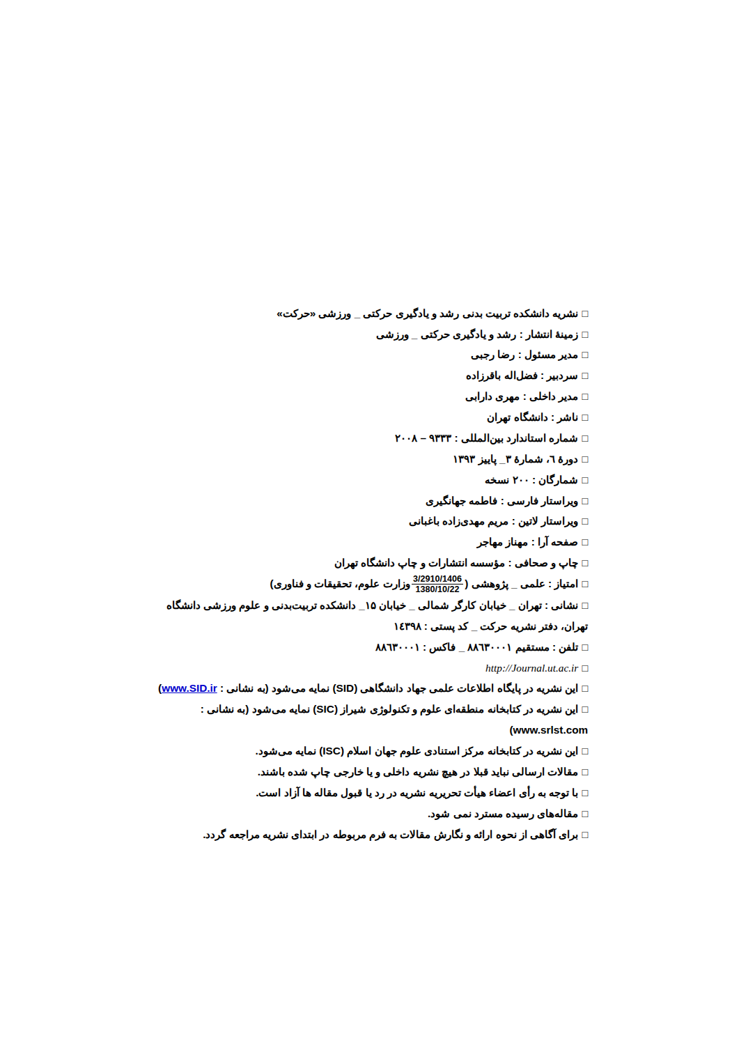نشریه دانشکده تربیت بدنی رشد و یادگیری حرکتی _ ورزشی «حرکت»
زمینۀ انتشار : رشد و یادگیری حرکتی _ ورزشی
مدیر مسئول : رضا رجبی
سردبیر : فضل‌اله باقرزاده
مدیر داخلی : مهری دارابی
ناشر : دانشگاه تهران
شماره استاندارد بین‌المللی : ۹۳۳۳ – ۲۰۰۸
دورۀ ٦، شمارۀ ۳_ پاییز ۱۳۹۳
شمارگان : ۲۰۰ نسخه
ویراستار فارسی : فاطمه جهانگیری
ویراستار لاتین : مریم مهدی‌زاده باغبانی
صفحه آرا : مهناز مهاجر
چاپ و صحافی : مؤسسه انتشارات و چاپ دانشگاه تهران
امتیاز : علمی _ پژوهشی (3/2910/14061380/10/22وزارت علوم، تحقیقات و فناوری)
نشانی : تهران _ خیابان کارگر شمالی _ خیابان ۱۵_ دانشکده تربیت‌بدنی و علوم ورزشی دانشگاه
تهران، دفتر نشریه حرکت _ کد پستی : ۱٤۳۹۸
تلفن : مستقیم ۸۸٦۳۰۰۰۱ _ فاکس : ۸۸٦۳۰۰۰۱
http://Journal.ut.ac.ir
این نشریه در پایگاه اطلاعات علمی جهاد دانشگاهی (SID) نمایه می‌شود (به نشانی : www.SID.ir)
این نشریه در کتابخانه منطقه‌ای علوم و تکنولوژی شیراز (SIC) نمایه می‌شود (به نشانی : www.srlst.com)
این نشریه در کتابخانه مرکز استنادی علوم جهان اسلام (ISC) نمایه می‌شود.
مقالات ارسالی نباید قبلا در هیچ نشریه داخلی و یا خارجی چاپ شده باشند.
با توجه به رأی اعضاء هیأت تحریریه نشریه در رد یا قبول مقاله ها آزاد است.
مقاله‌های رسیده مسترد نمی شود.
برای آگاهی از نحوه ارائه و نگارش مقالات به فرم مربوطه در ابتدای نشریه مراجعه گردد.